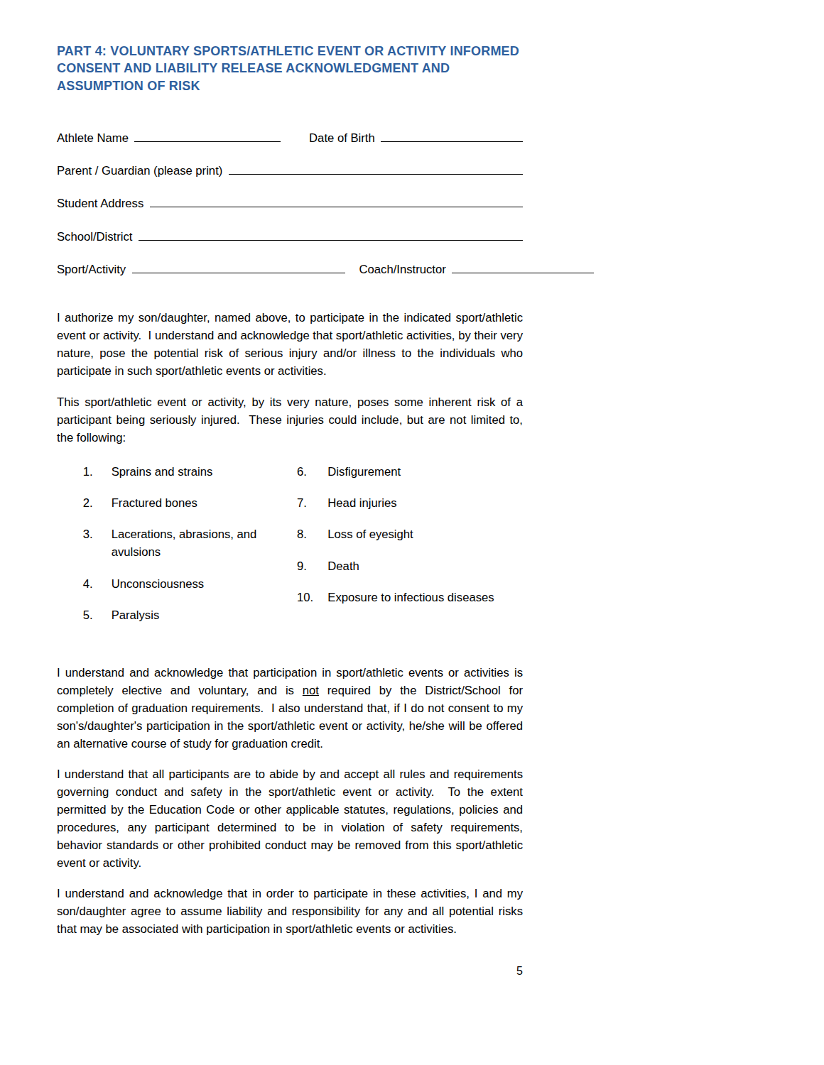Part 4: Voluntary Sports/Athletic Event or Activity Informed Consent and Liability Release Acknowledgment and Assumption of Risk
Athlete Name Date of Birth
Parent / Guardian (please print)
Student Address
School/District
Sport/Activity Coach/Instructor
I authorize my son/daughter, named above, to participate in the indicated sport/athletic event or activity. I understand and acknowledge that sport/athletic activities, by their very nature, pose the potential risk of serious injury and/or illness to the individuals who participate in such sport/athletic events or activities.
This sport/athletic event or activity, by its very nature, poses some inherent risk of a participant being seriously injured. These injuries could include, but are not limited to, the following:
1. Sprains and strains
2. Fractured bones
3. Lacerations, abrasions, and avulsions
4. Unconsciousness
5. Paralysis
6. Disfigurement
7. Head injuries
8. Loss of eyesight
9. Death
10. Exposure to infectious diseases
I understand and acknowledge that participation in sport/athletic events or activities is completely elective and voluntary, and is not required by the District/School for completion of graduation requirements. I also understand that, if I do not consent to my son's/daughter's participation in the sport/athletic event or activity, he/she will be offered an alternative course of study for graduation credit.
I understand that all participants are to abide by and accept all rules and requirements governing conduct and safety in the sport/athletic event or activity. To the extent permitted by the Education Code or other applicable statutes, regulations, policies and procedures, any participant determined to be in violation of safety requirements, behavior standards or other prohibited conduct may be removed from this sport/athletic event or activity.
I understand and acknowledge that in order to participate in these activities, I and my son/daughter agree to assume liability and responsibility for any and all potential risks that may be associated with participation in sport/athletic events or activities.
5